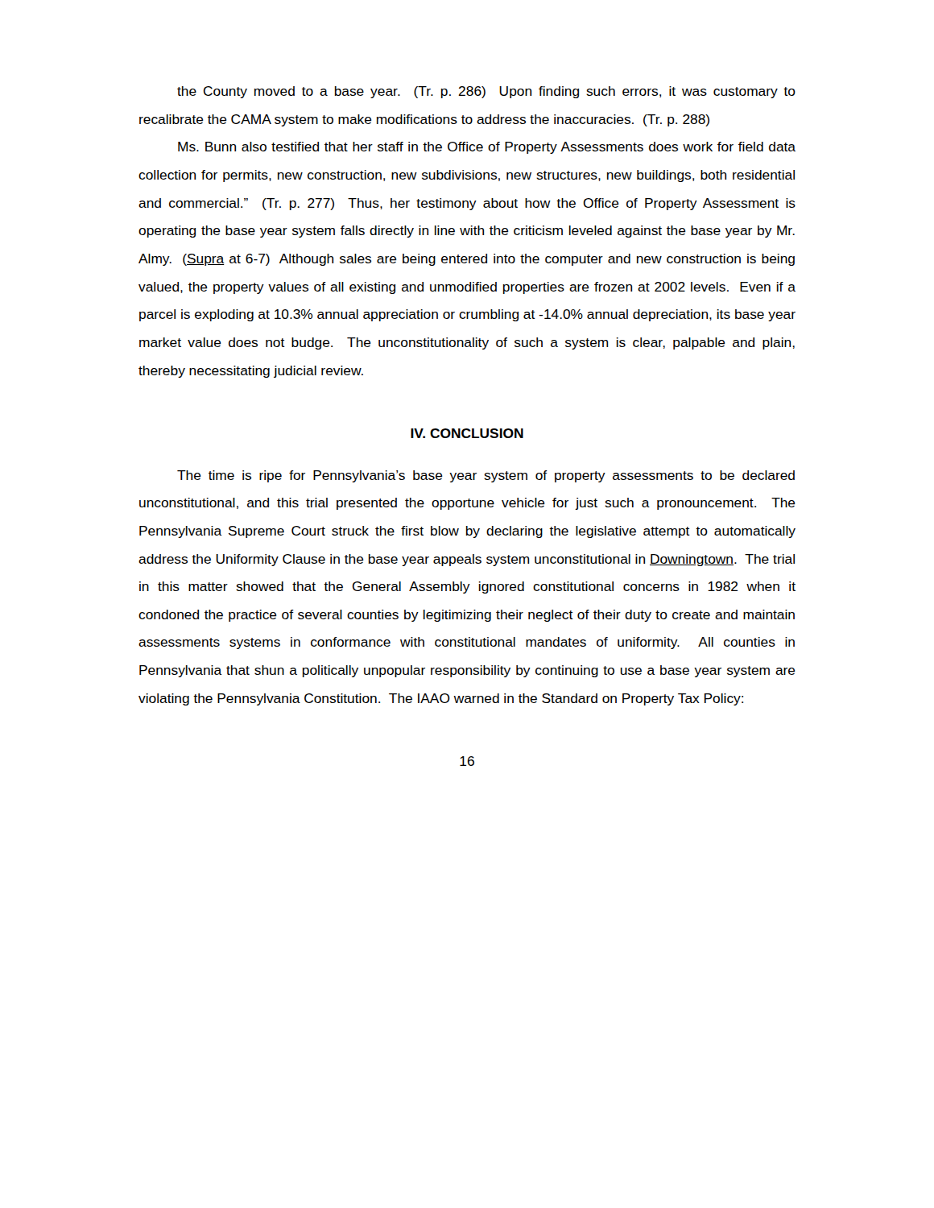the County moved to a base year. (Tr. p. 286) Upon finding such errors, it was customary to recalibrate the CAMA system to make modifications to address the inaccuracies. (Tr. p. 288)
Ms. Bunn also testified that her staff in the Office of Property Assessments does work for field data collection for permits, new construction, new subdivisions, new structures, new buildings, both residential and commercial.” (Tr. p. 277) Thus, her testimony about how the Office of Property Assessment is operating the base year system falls directly in line with the criticism leveled against the base year by Mr. Almy. (Supra at 6-7) Although sales are being entered into the computer and new construction is being valued, the property values of all existing and unmodified properties are frozen at 2002 levels. Even if a parcel is exploding at 10.3% annual appreciation or crumbling at -14.0% annual depreciation, its base year market value does not budge. The unconstitutionality of such a system is clear, palpable and plain, thereby necessitating judicial review.
IV. CONCLUSION
The time is ripe for Pennsylvania’s base year system of property assessments to be declared unconstitutional, and this trial presented the opportune vehicle for just such a pronouncement. The Pennsylvania Supreme Court struck the first blow by declaring the legislative attempt to automatically address the Uniformity Clause in the base year appeals system unconstitutional in Downingtown. The trial in this matter showed that the General Assembly ignored constitutional concerns in 1982 when it condoned the practice of several counties by legitimizing their neglect of their duty to create and maintain assessments systems in conformance with constitutional mandates of uniformity. All counties in Pennsylvania that shun a politically unpopular responsibility by continuing to use a base year system are violating the Pennsylvania Constitution. The IAAO warned in the Standard on Property Tax Policy:
16